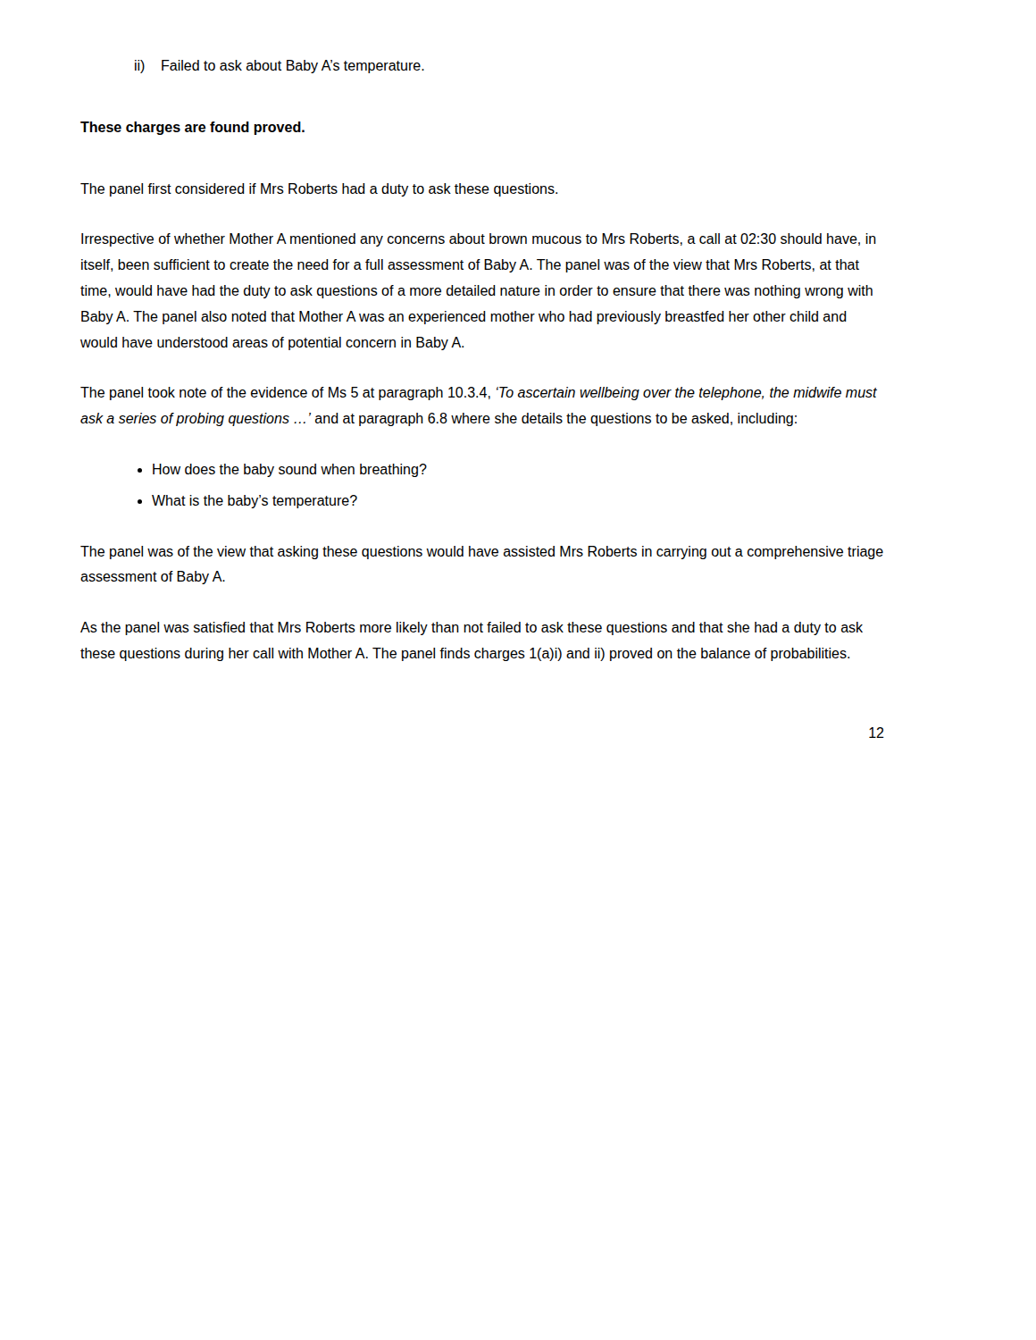ii) Failed to ask about Baby A’s temperature.
These charges are found proved.
The panel first considered if Mrs Roberts had a duty to ask these questions.
Irrespective of whether Mother A mentioned any concerns about brown mucous to Mrs Roberts, a call at 02:30 should have, in itself, been sufficient to create the need for a full assessment of Baby A. The panel was of the view that Mrs Roberts, at that time, would have had the duty to ask questions of a more detailed nature in order to ensure that there was nothing wrong with Baby A. The panel also noted that Mother A was an experienced mother who had previously breastfed her other child and would have understood areas of potential concern in Baby A.
The panel took note of the evidence of Ms 5 at paragraph 10.3.4, ‘To ascertain wellbeing over the telephone, the midwife must ask a series of probing questions …’ and at paragraph 6.8 where she details the questions to be asked, including:
How does the baby sound when breathing?
What is the baby’s temperature?
The panel was of the view that asking these questions would have assisted Mrs Roberts in carrying out a comprehensive triage assessment of Baby A.
As the panel was satisfied that Mrs Roberts more likely than not failed to ask these questions and that she had a duty to ask these questions during her call with Mother A. The panel finds charges 1(a)i) and ii) proved on the balance of probabilities.
12